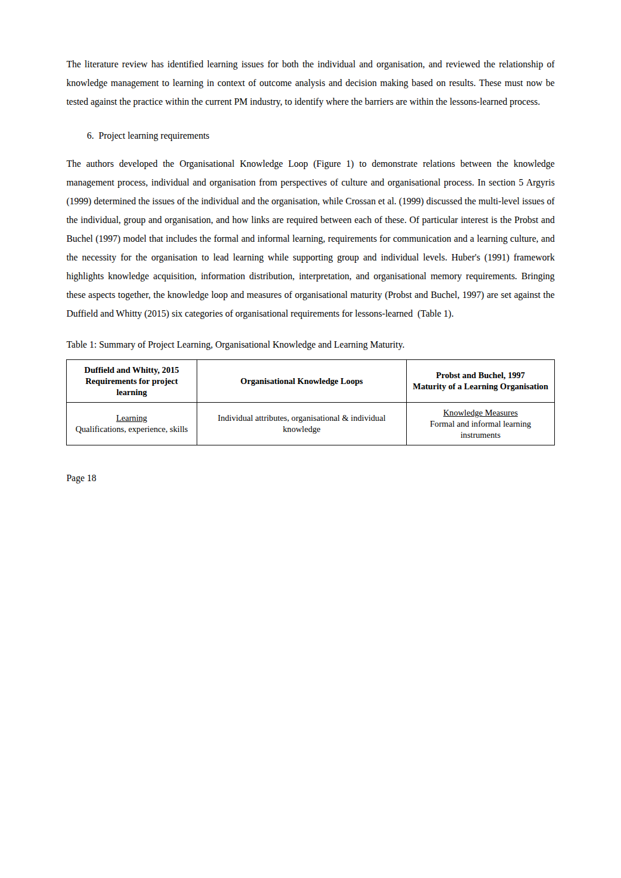The literature review has identified learning issues for both the individual and organisation, and reviewed the relationship of knowledge management to learning in context of outcome analysis and decision making based on results. These must now be tested against the practice within the current PM industry, to identify where the barriers are within the lessons-learned process.
6. Project learning requirements
The authors developed the Organisational Knowledge Loop (Figure 1) to demonstrate relations between the knowledge management process, individual and organisation from perspectives of culture and organisational process. In section 5 Argyris (1999) determined the issues of the individual and the organisation, while Crossan et al. (1999) discussed the multi-level issues of the individual, group and organisation, and how links are required between each of these. Of particular interest is the Probst and Buchel (1997) model that includes the formal and informal learning, requirements for communication and a learning culture, and the necessity for the organisation to lead learning while supporting group and individual levels. Huber's (1991) framework highlights knowledge acquisition, information distribution, interpretation, and organisational memory requirements. Bringing these aspects together, the knowledge loop and measures of organisational maturity (Probst and Buchel, 1997) are set against the Duffield and Whitty (2015) six categories of organisational requirements for lessons-learned (Table 1).
Table 1: Summary of Project Learning, Organisational Knowledge and Learning Maturity.
| Duffield and Whitty, 2015 Requirements for project learning | Organisational Knowledge Loops | Probst and Buchel, 1997 Maturity of a Learning Organisation |
| --- | --- | --- |
| Learning Qualifications, experience, skills | Individual attributes, organisational & individual knowledge | Knowledge Measures Formal and informal learning instruments |
Page 18